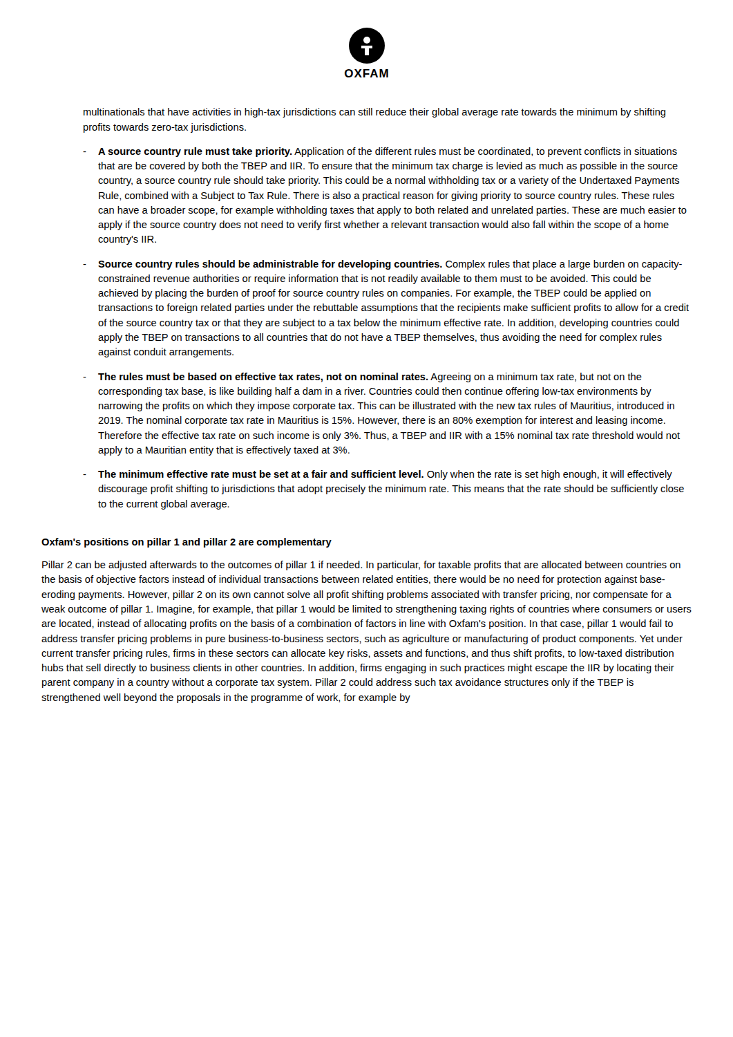OXFAM
multinationals that have activities in high-tax jurisdictions can still reduce their global average rate towards the minimum by shifting profits towards zero-tax jurisdictions.
A source country rule must take priority. Application of the different rules must be coordinated, to prevent conflicts in situations that are be covered by both the TBEP and IIR. To ensure that the minimum tax charge is levied as much as possible in the source country, a source country rule should take priority. This could be a normal withholding tax or a variety of the Undertaxed Payments Rule, combined with a Subject to Tax Rule. There is also a practical reason for giving priority to source country rules. These rules can have a broader scope, for example withholding taxes that apply to both related and unrelated parties. These are much easier to apply if the source country does not need to verify first whether a relevant transaction would also fall within the scope of a home country's IIR.
Source country rules should be administrable for developing countries. Complex rules that place a large burden on capacity-constrained revenue authorities or require information that is not readily available to them must to be avoided. This could be achieved by placing the burden of proof for source country rules on companies. For example, the TBEP could be applied on transactions to foreign related parties under the rebuttable assumptions that the recipients make sufficient profits to allow for a credit of the source country tax or that they are subject to a tax below the minimum effective rate. In addition, developing countries could apply the TBEP on transactions to all countries that do not have a TBEP themselves, thus avoiding the need for complex rules against conduit arrangements.
The rules must be based on effective tax rates, not on nominal rates. Agreeing on a minimum tax rate, but not on the corresponding tax base, is like building half a dam in a river. Countries could then continue offering low-tax environments by narrowing the profits on which they impose corporate tax. This can be illustrated with the new tax rules of Mauritius, introduced in 2019. The nominal corporate tax rate in Mauritius is 15%. However, there is an 80% exemption for interest and leasing income. Therefore the effective tax rate on such income is only 3%. Thus, a TBEP and IIR with a 15% nominal tax rate threshold would not apply to a Mauritian entity that is effectively taxed at 3%.
The minimum effective rate must be set at a fair and sufficient level. Only when the rate is set high enough, it will effectively discourage profit shifting to jurisdictions that adopt precisely the minimum rate. This means that the rate should be sufficiently close to the current global average.
Oxfam's positions on pillar 1 and pillar 2 are complementary
Pillar 2 can be adjusted afterwards to the outcomes of pillar 1 if needed. In particular, for taxable profits that are allocated between countries on the basis of objective factors instead of individual transactions between related entities, there would be no need for protection against base-eroding payments. However, pillar 2 on its own cannot solve all profit shifting problems associated with transfer pricing, nor compensate for a weak outcome of pillar 1. Imagine, for example, that pillar 1 would be limited to strengthening taxing rights of countries where consumers or users are located, instead of allocating profits on the basis of a combination of factors in line with Oxfam's position. In that case, pillar 1 would fail to address transfer pricing problems in pure business-to-business sectors, such as agriculture or manufacturing of product components. Yet under current transfer pricing rules, firms in these sectors can allocate key risks, assets and functions, and thus shift profits, to low-taxed distribution hubs that sell directly to business clients in other countries. In addition, firms engaging in such practices might escape the IIR by locating their parent company in a country without a corporate tax system. Pillar 2 could address such tax avoidance structures only if the TBEP is strengthened well beyond the proposals in the programme of work, for example by